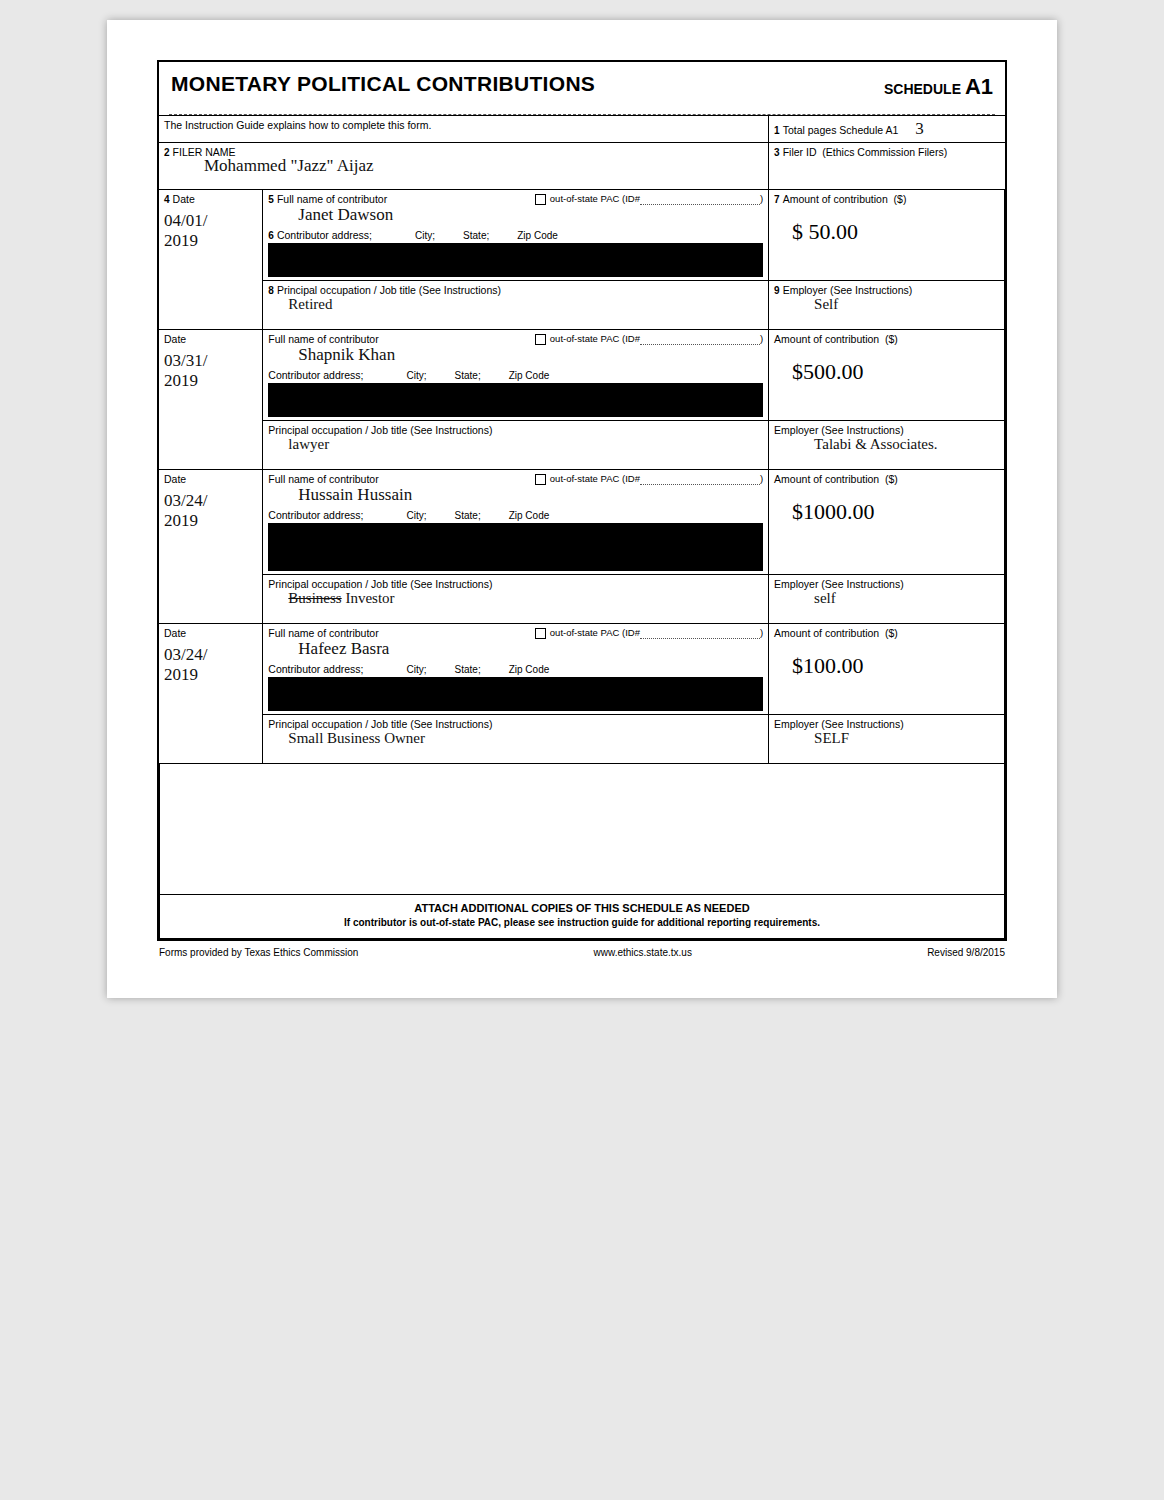MONETARY POLITICAL CONTRIBUTIONS
SCHEDULE A1
| The Instruction Guide explains how to complete this form. | 1 Total pages Schedule A1 3 |
| 2 FILER NAME Mohammed "Jazz" Aijaz | 3 Filer ID (Ethics Commission Filers) |
| 4 Date 04/01/ 2019 | 5 Full name of contributor out-of-state PAC (ID# ) Janet Dawson 6 Contributor address; City; State; Zip Code | 7 Amount of contribution ($) $ 50.00 |
| 8 Principal occupation / Job title (See Instructions) Retired | 9 Employer (See Instructions) Self |
| Date 03/31/ 2019 | Full name of contributor out-of-state PAC (ID# ) Shapnik Khan Contributor address; City; State; Zip Code | Amount of contribution ($) $500.00 |
| Principal occupation / Job title (See Instructions) lawyer | Employer (See Instructions) Talabi & Associates. |
| Date 03/24/ 2019 | Full name of contributor out-of-state PAC (ID# ) Hussain Hussain Contributor address; City; State; Zip Code | Amount of contribution ($) $1000.00 |
| Principal occupation / Job title (See Instructions) Business Investor | Employer (See Instructions) self |
| Date 03/24/ 2019 | Full name of contributor out-of-state PAC (ID# ) Hafeez Basra Contributor address; City; State; Zip Code | Amount of contribution ($) $100.00 |
| Principal occupation / Job title (See Instructions) Small Business Owner | Employer (See Instructions) SELF |
ATTACH ADDITIONAL COPIES OF THIS SCHEDULE AS NEEDED
If contributor is out-of-state PAC, please see instruction guide for additional reporting requirements.
Forms provided by Texas Ethics Commission www.ethics.state.tx.us Revised 9/8/2015